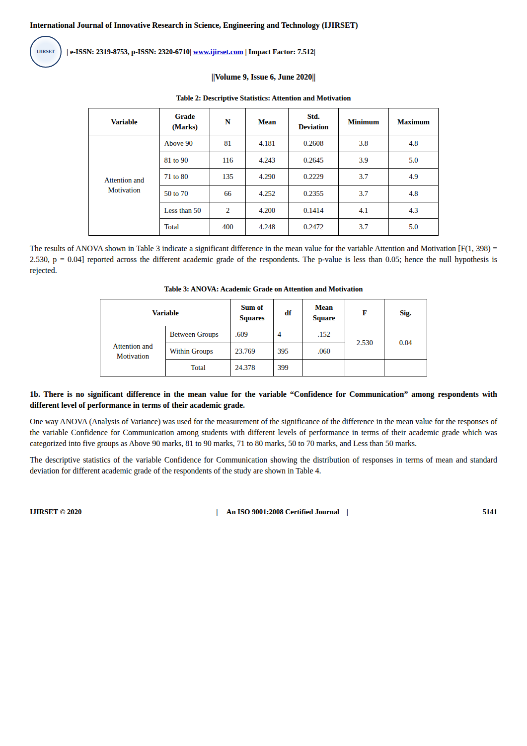International Journal of Innovative Research in Science, Engineering and Technology (IJIRSET)
IJIRSET
| e-ISSN: 2319-8753, p-ISSN: 2320-6710| www.ijirset.com | Impact Factor: 7.512|
||Volume 9, Issue 6, June 2020||
Table 2: Descriptive Statistics: Attention and Motivation
| Variable | Grade (Marks) | N | Mean | Std. Deviation | Minimum | Maximum |
| --- | --- | --- | --- | --- | --- | --- |
| Attention and Motivation | Above 90 | 81 | 4.181 | 0.2608 | 3.8 | 4.8 |
| 81 to 90 | 116 | 4.243 | 0.2645 | 3.9 | 5.0 |
| 71 to 80 | 135 | 4.290 | 0.2229 | 3.7 | 4.9 |
| 50 to 70 | 66 | 4.252 | 0.2355 | 3.7 | 4.8 |
| Less than 50 | 2 | 4.200 | 0.1414 | 4.1 | 4.3 |
| Total | 400 | 4.248 | 0.2472 | 3.7 | 5.0 |
The results of ANOVA shown in Table 3 indicate a significant difference in the mean value for the variable Attention and Motivation [F(1, 398) = 2.530, p = 0.04] reported across the different academic grade of the respondents. The p-value is less than 0.05; hence the null hypothesis is rejected.
Table 3: ANOVA: Academic Grade on Attention and Motivation
| Variable | Sum of Squares | df | Mean Square | F | Sig. |
| --- | --- | --- | --- | --- | --- |
| Attention and Motivation | Between Groups | .609 | 4 | .152 | 2.530 | 0.04 |
| Within Groups | 23.769 | 395 | .060 |
| Total | 24.378 | 399 | | | |
1b. There is no significant difference in the mean value for the variable “Confidence for Communication” among respondents with different level of performance in terms of their academic grade.
One way ANOVA (Analysis of Variance) was used for the measurement of the significance of the difference in the mean value for the responses of the variable Confidence for Communication among students with different levels of performance in terms of their academic grade which was categorized into five groups as Above 90 marks, 81 to 90 marks, 71 to 80 marks, 50 to 70 marks, and Less than 50 marks.
The descriptive statistics of the variable Confidence for Communication showing the distribution of responses in terms of mean and standard deviation for different academic grade of the respondents of the study are shown in Table 4.
IJIRSET © 2020
| An ISO 9001:2008 Certified Journal |
5141